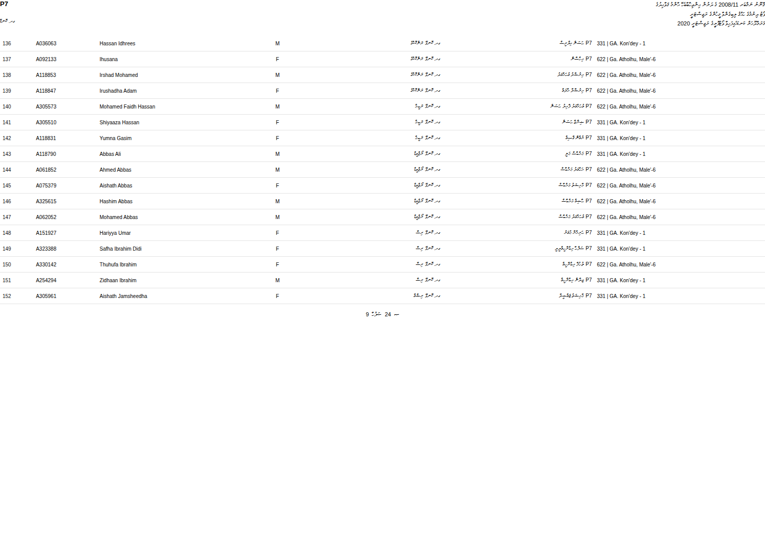P7
ޤާނޫނު ނަމްބަރ 2008/11 ގެ ދަށުން އިންތިޚާބާބެހޭ އާންމު ޤަވާއިދުގެ
ވޯޓު ދިނުމުގެ ހައްޤު ލިބިގެންވާ މީހުންގެ ރަޖިސްޓަރީ
މަރަމާދޫއަށް ކަނޑައެޅިފައިވާ ވޯޓުފޮށީގެ ރަޖިސްޓަރީ 2020
ގއ. ކޮނޑޭ
| 136 | A036063 | Hassan Idhrees | M | ގއ. ކޮނޑޭ، ރަންކޮކާގެ | P7 ޙަސަން އިދްރީސް | 331 / GA. Kon'dey - 1 |
| 137 | A092133 | Ihusana | F | ގއ. ކޮނޑޭ، ރަންކޮކާގެ | P7 އިހްސާނާ | 622 / Ga. Atholhu, Male'-6 |
| 138 | A118853 | Irshad Mohamed | M | ގއ. ކޮނޑޭ، ރަންކޮކާގެ | P7 އިރުޝާދު މުޙައްމަދު | 622 / Ga. Atholhu, Male'-6 |
| 139 | A118847 | Irushadha Adam | F | ގއ. ކޮނޑޭ، ރަންކޮކާގެ | P7 އިރުޝާދާ އާދަމް | 622 / Ga. Atholhu, Male'-6 |
| 140 | A305573 | Mohamed Faidh Hassan | M | ގއ. ކޮނޑޭ، ރަބީޢް | P7 މުޙައްމަދު ފާއިދު ޙަސަން | 622 / Ga. Atholhu, Male'-6 |
| 141 | A305510 | Shiyaaza Hassan | F | ގއ. ކޮނޑޭ، ރަބީޢް | P7 ޝިޔާޒާ ޙަސަން | 331 / GA. Kon'dey - 1 |
| 142 | A118831 | Yumna Gasim | F | ގއ. ކޮނޑޭ، ރަބީޢް | P7 ޔުމްނާ ޤާސިމް | 331 / GA. Kon'dey - 1 |
| 143 | A118790 | Abbas Ali | M | ގއ. ކޮނޑޭ، ރޯޒްމީޑް | P7 ޢައްބާސް ޢަލީ | 331 / GA. Kon'dey - 1 |
| 144 | A061852 | Ahmed Abbas | M | ގއ. ކޮނޑޭ، ރޯޒްމީޑް | P7 އަޙްމަދު ޢައްބާސް | 622 / Ga. Atholhu, Male'-6 |
| 145 | A075379 | Aishath Abbas | F | ގއ. ކޮނޑޭ، ރޯޒްމީޑް | P7 ޢާއިޝަތު ޢައްބާސް | 622 / Ga. Atholhu, Male'-6 |
| 146 | A325615 | Hashim Abbas | M | ގއ. ކޮނޑޭ، ރޯޒްމީޑް | P7 ޙާޝިމް ޢައްބާސް | 622 / Ga. Atholhu, Male'-6 |
| 147 | A062052 | Mohamed Abbas | M | ގއ. ކޮނޑޭ، ރޯޒްމީޑް | P7 މުޙައްމަދު ޢައްބާސް | 622 / Ga. Atholhu, Male'-6 |
| 148 | A151927 | Hariyya Umar | F | ގއ. ކޮނޑޭ، ރިޟާ | P7 ޙަރިއްޔާ ޢުމަރު | 331 / GA. Kon'dey - 1 |
| 149 | A323388 | Safha Ibrahim Didi | F | ގއ. ކޮނޑޭ، ރިޟާ | P7 ސަފްޙާ އިބްރާހީމްދީދީ | 331 / GA. Kon'dey - 1 |
| 150 | A330142 | Thuhufa Ibrahim | F | ގއ. ކޮނޑޭ، ރިޟާ | P7 ތުހުފާ އިބްރާހީމް | 622 / Ga. Atholhu, Male'-6 |
| 151 | A254294 | Zidhaan Ibrahim | M | ގއ. ކޮނޑޭ، ރިޟާ | P7 ޒިދާން އިބްރާހީމް | 331 / GA. Kon'dey - 1 |
| 152 | A305961 | Aishath Jamsheedha | F | ގއ. ކޮނޑޭ، ރިޝްމާ | P7 ޢާއިޝަތު ޖަމްޝީދާ | 331 / GA. Kon'dey - 1 |
9 ޞ 24 ޞަފުހާ